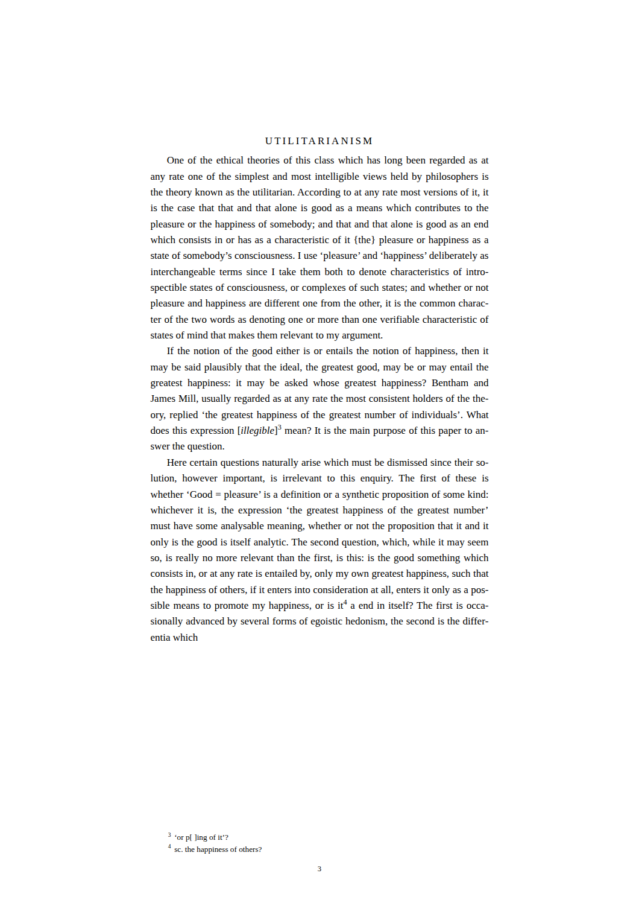Utilitarianism
One of the ethical theories of this class which has long been regarded as at any rate one of the simplest and most intelligible views held by philosophers is the theory known as the utilitarian. According to at any rate most versions of it, it is the case that that and that alone is good as a means which contributes to the pleasure or the happiness of somebody; and that and that alone is good as an end which consists in or has as a characteristic of it {the} pleasure or happiness as a state of somebody’s consciousness. I use ‘pleasure’ and ‘happiness’ deliberately as interchangeable terms since I take them both to denote characteristics of introspectible states of consciousness, or complexes of such states; and whether or not pleasure and happiness are different one from the other, it is the common character of the two words as denoting one or more than one verifiable characteristic of states of mind that makes them relevant to my argument.
If the notion of the good either is or entails the notion of happiness, then it may be said plausibly that the ideal, the greatest good, may be or may entail the greatest happiness: it may be asked whose greatest happiness? Bentham and James Mill, usually regarded as at any rate the most consistent holders of the theory, replied ‘the greatest happiness of the greatest number of individuals’. What does this expression [illegible]3 mean? It is the main purpose of this paper to answer the question.
Here certain questions naturally arise which must be dismissed since their solution, however important, is irrelevant to this enquiry. The first of these is whether ‘Good = pleasure’ is a definition or a synthetic proposition of some kind: whichever it is, the expression ‘the greatest happiness of the greatest number’ must have some analysable meaning, whether or not the proposition that it and it only is the good is itself analytic. The second question, which, while it may seem so, is really no more relevant than the first, is this: is the good something which consists in, or at any rate is entailed by, only my own greatest happiness, such that the happiness of others, if it enters into consideration at all, enters it only as a possible means to promote my happiness, or is it4 a end in itself? The first is occasionally advanced by several forms of egoistic hedonism, the second is the differentia which
3 ‘or p[ ]ing of it’?
4 sc. the happiness of others?
3